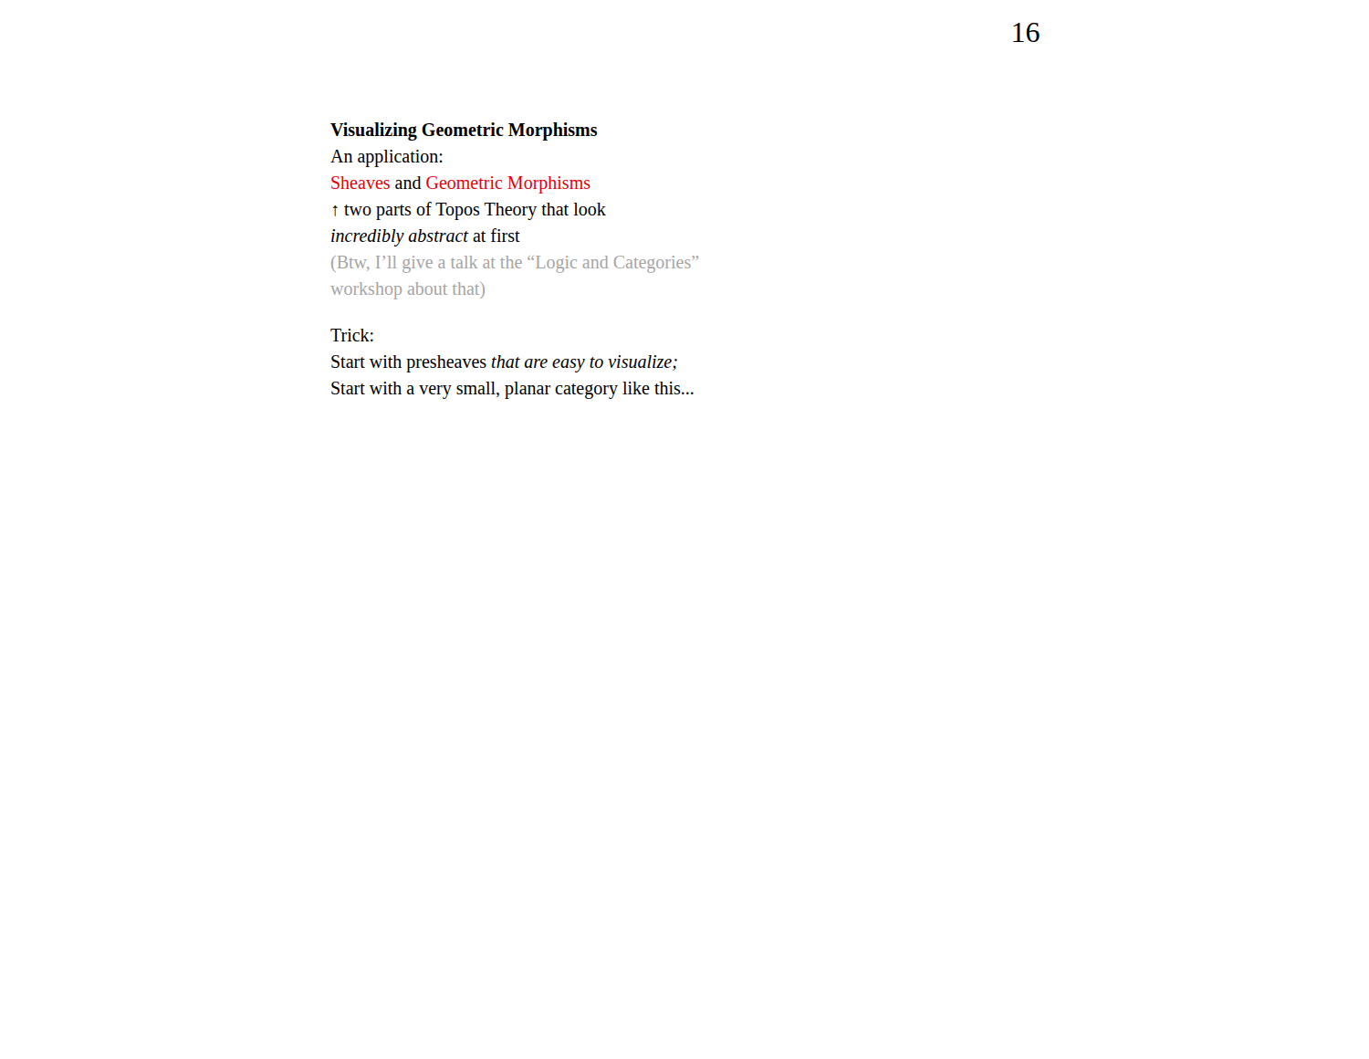16
Visualizing Geometric Morphisms
An application:
Sheaves and Geometric Morphisms
↑ two parts of Topos Theory that look
incredibly abstract at first
(Btw, I’ll give a talk at the “Logic and Categories”
workshop about that)
Trick:
Start with presheaves that are easy to visualize;
Start with a very small, planar category like this...